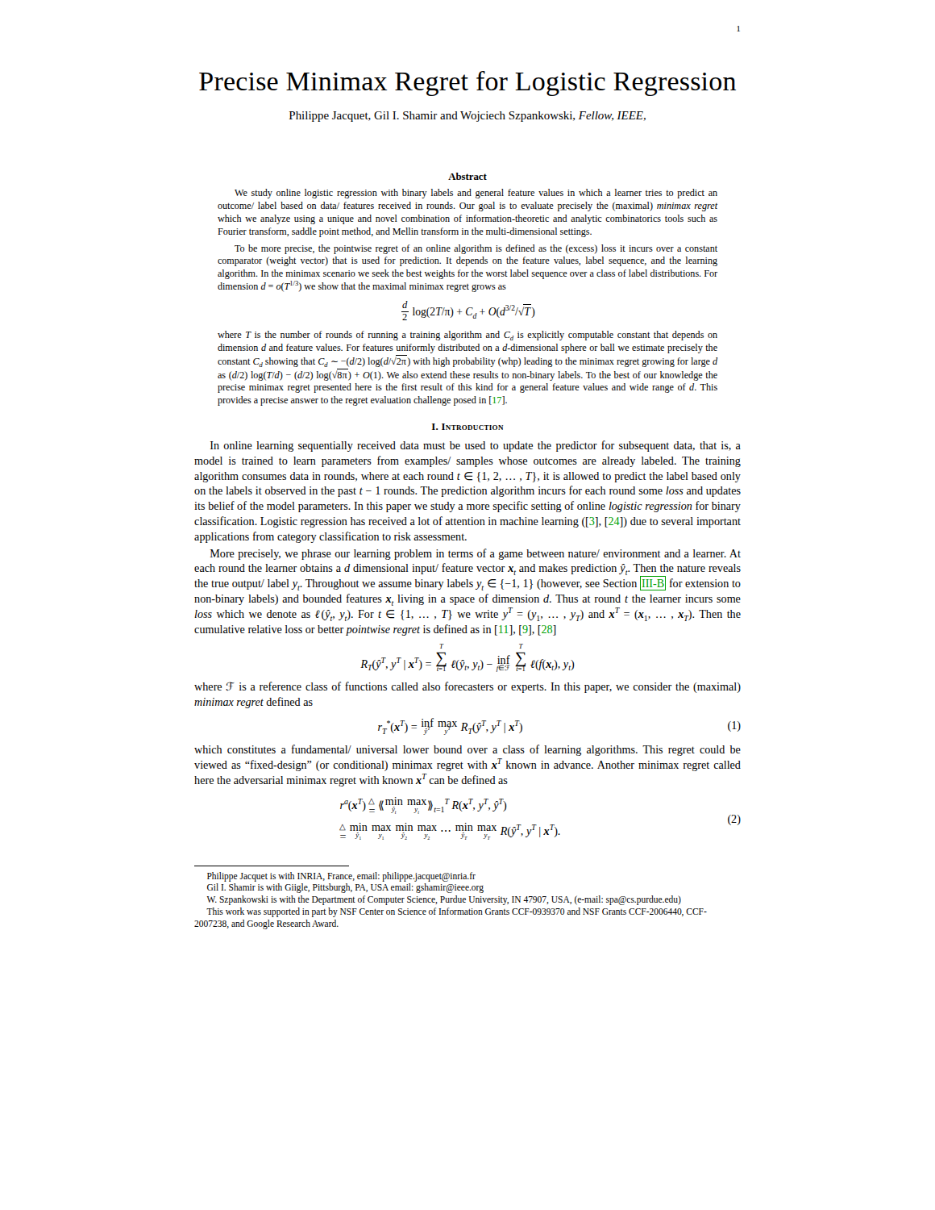1
Precise Minimax Regret for Logistic Regression
Philippe Jacquet, Gil I. Shamir and Wojciech Szpankowski, Fellow, IEEE,
Abstract
We study online logistic regression with binary labels and general feature values in which a learner tries to predict an outcome/ label based on data/ features received in rounds. Our goal is to evaluate precisely the (maximal) minimax regret which we analyze using a unique and novel combination of information-theoretic and analytic combinatorics tools such as Fourier transform, saddle point method, and Mellin transform in the multi-dimensional settings.
To be more precise, the pointwise regret of an online algorithm is defined as the (excess) loss it incurs over a constant comparator (weight vector) that is used for prediction. It depends on the feature values, label sequence, and the learning algorithm. In the minimax scenario we seek the best weights for the worst label sequence over a class of label distributions. For dimension d = o(T1/3) we show that the maximal minimax regret grows as
d 2 log(2T/π) + Cd + O(d3/2/√T)
where T is the number of rounds of running a training algorithm and Cd is explicitly computable constant that depends on dimension d and feature values. For features uniformly distributed on a d-dimensional sphere or ball we estimate precisely the constant Cd showing that Cd ∼ −(d/2) log(d/√2π) with high probability (whp) leading to the minimax regret growing for large d as (d/2) log(T/d) − (d/2) log(√8π) + O(1). We also extend these results to non-binary labels. To the best of our knowledge the precise minimax regret presented here is the first result of this kind for a general feature values and wide range of d. This provides a precise answer to the regret evaluation challenge posed in [17].
I. Introduction
In online learning sequentially received data must be used to update the predictor for subsequent data, that is, a model is trained to learn parameters from examples/ samples whose outcomes are already labeled. The training algorithm consumes data in rounds, where at each round t ∈ {1, 2, … , T}, it is allowed to predict the label based only on the labels it observed in the past t − 1 rounds. The prediction algorithm incurs for each round some loss and updates its belief of the model parameters. In this paper we study a more specific setting of online logistic regression for binary classification. Logistic regression has received a lot of attention in machine learning ([3], [24]) due to several important applications from category classification to risk assessment.
More precisely, we phrase our learning problem in terms of a game between nature/ environment and a learner. At each round the learner obtains a d dimensional input/ feature vector xt and makes prediction ŷt. Then the nature reveals the true output/ label yt. Throughout we assume binary labels yt ∈ {−1, 1} (however, see Section III-B for extension to non-binary labels) and bounded features xt living in a space of dimension d. Thus at round t the learner incurs some loss which we denote as ℓ(ŷt, yt). For t ∈ {1, … , T} we write yT = (y1, … , yT) and xT = (x1, … , xT). Then the cumulative relative loss or better pointwise regret is defined as in [11], [9], [28]
RT(ŷT, yT | xT) = T∑t=1 ℓ(ŷt, yt) − inf f∈ℱ T∑t=1 ℓ(f(xt), yt)
where ℱ is a reference class of functions called also forecasters or experts. In this paper, we consider the (maximal) minimax regret defined as
rT*(xT) = inf ŷT max yT RT(ŷT, yT | xT)
(1)
which constitutes a fundamental/ universal lower bound over a class of learning algorithms. This regret could be viewed as “fixed-design” (or conditional) minimax regret with xT known in advance. Another minimax regret called here the adversarial minimax regret with known xT can be defined as
ra(xT) △= ⟪min ŷt max yt⟫t=1T R(xT, yT, ŷT) △= min ŷ1 max y1 min ŷ2 max y2 ⋯ min ŷT max yT R(ŷT, yT | xT).
(2)
Philippe Jacquet is with INRIA, France, email: philippe.jacquet@inria.fr
Gil I. Shamir is with Giigle, Pittsburgh, PA, USA email: gshamir@ieee.org
W. Szpankowski is with the Department of Computer Science, Purdue University, IN 47907, USA, (e-mail: spa@cs.purdue.edu)
This work was supported in part by NSF Center on Science of Information Grants CCF-0939370 and NSF Grants CCF-2006440, CCF-2007238, and Google Research Award.